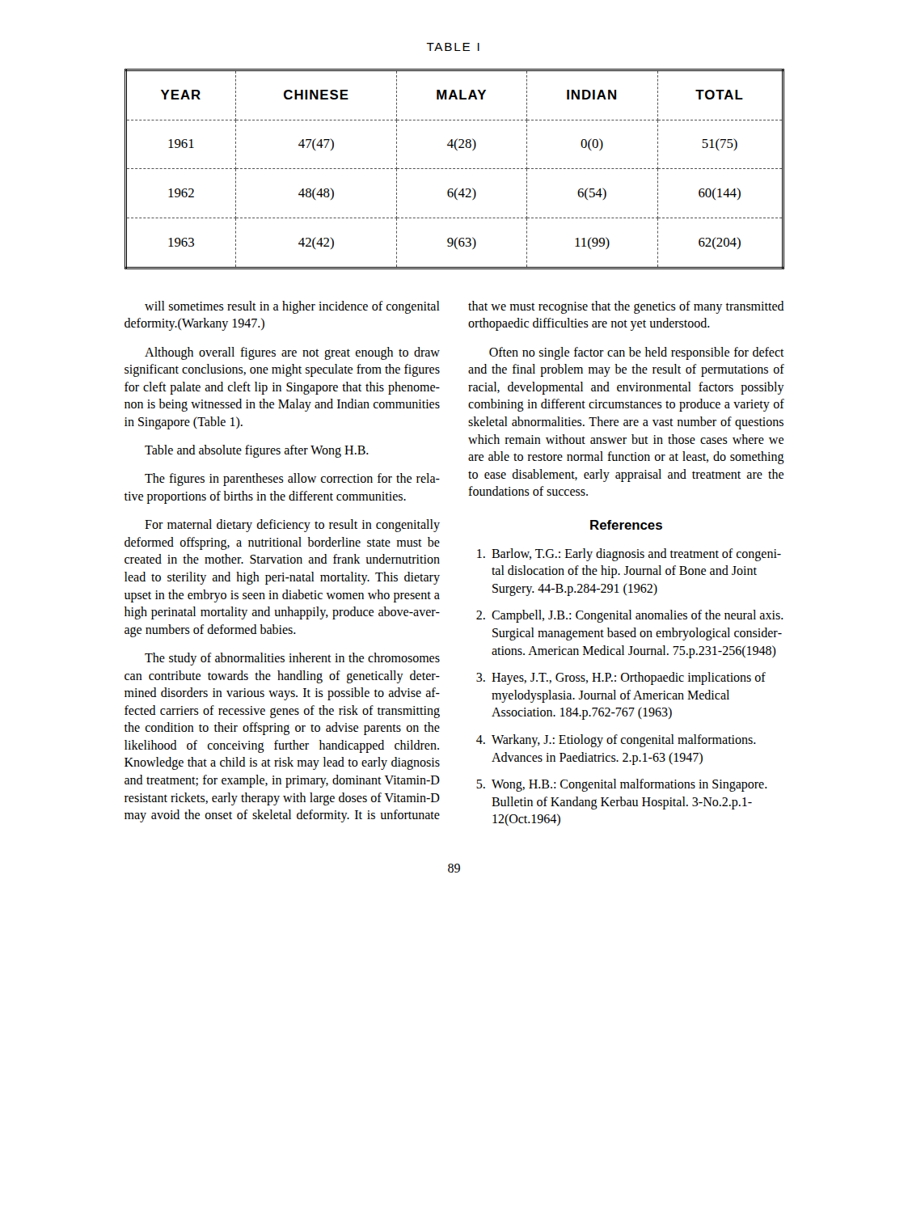TABLE I
| YEAR | CHINESE | MALAY | INDIAN | TOTAL |
| --- | --- | --- | --- | --- |
| 1961 | 47(47) | 4(28) | 0(0) | 51(75) |
| 1962 | 48(48) | 6(42) | 6(54) | 60(144) |
| 1963 | 42(42) | 9(63) | 11(99) | 62(204) |
will sometimes result in a higher incidence of congenital deformity.(Warkany 1947.)
Although overall figures are not great enough to draw significant conclusions, one might speculate from the figures for cleft palate and cleft lip in Singapore that this phenomenon is being witnessed in the Malay and Indian communities in Singapore (Table 1).
Table and absolute figures after Wong H.B.
The figures in parentheses allow correction for the relative proportions of births in the different communities.
For maternal dietary deficiency to result in congenitally deformed offspring, a nutritional borderline state must be created in the mother. Starvation and frank undernutrition lead to sterility and high peri-natal mortality. This dietary upset in the embryo is seen in diabetic women who present a high perinatal mortality and unhappily, produce above-average numbers of deformed babies.
The study of abnormalities inherent in the chromosomes can contribute towards the handling of genetically determined disorders in various ways. It is possible to advise affected carriers of recessive genes of the risk of transmitting the condition to their offspring or to advise parents on the likelihood of conceiving further handicapped children. Knowledge that a child is at risk may lead to early diagnosis and treatment; for example, in primary, dominant Vitamin-D resistant rickets, early therapy with large doses of Vitamin-D may avoid the onset of skeletal deformity. It is unfortunate that we must recognise that the genetics of many transmitted orthopaedic difficulties are not yet understood.
Often no single factor can be held responsible for defect and the final problem may be the result of permutations of racial, developmental and environmental factors possibly combining in different circumstances to produce a variety of skeletal abnormalities. There are a vast number of questions which remain without answer but in those cases where we are able to restore normal function or at least, do something to ease disablement, early appraisal and treatment are the foundations of success.
References
Barlow, T.G.: Early diagnosis and treatment of congenital dislocation of the hip. Journal of Bone and Joint Surgery. 44-B.p.284-291 (1962)
Campbell, J.B.: Congenital anomalies of the neural axis. Surgical management based on embryological considerations. American Medical Journal. 75.p.231-256(1948)
Hayes, J.T., Gross, H.P.: Orthopaedic implications of myelodysplasia. Journal of American Medical Association. 184.p.762-767 (1963)
Warkany, J.: Etiology of congenital malformations. Advances in Paediatrics. 2.p.1-63 (1947)
Wong, H.B.: Congenital malformations in Singapore. Bulletin of Kandang Kerbau Hospital. 3-No.2.p.1-12(Oct.1964)
89